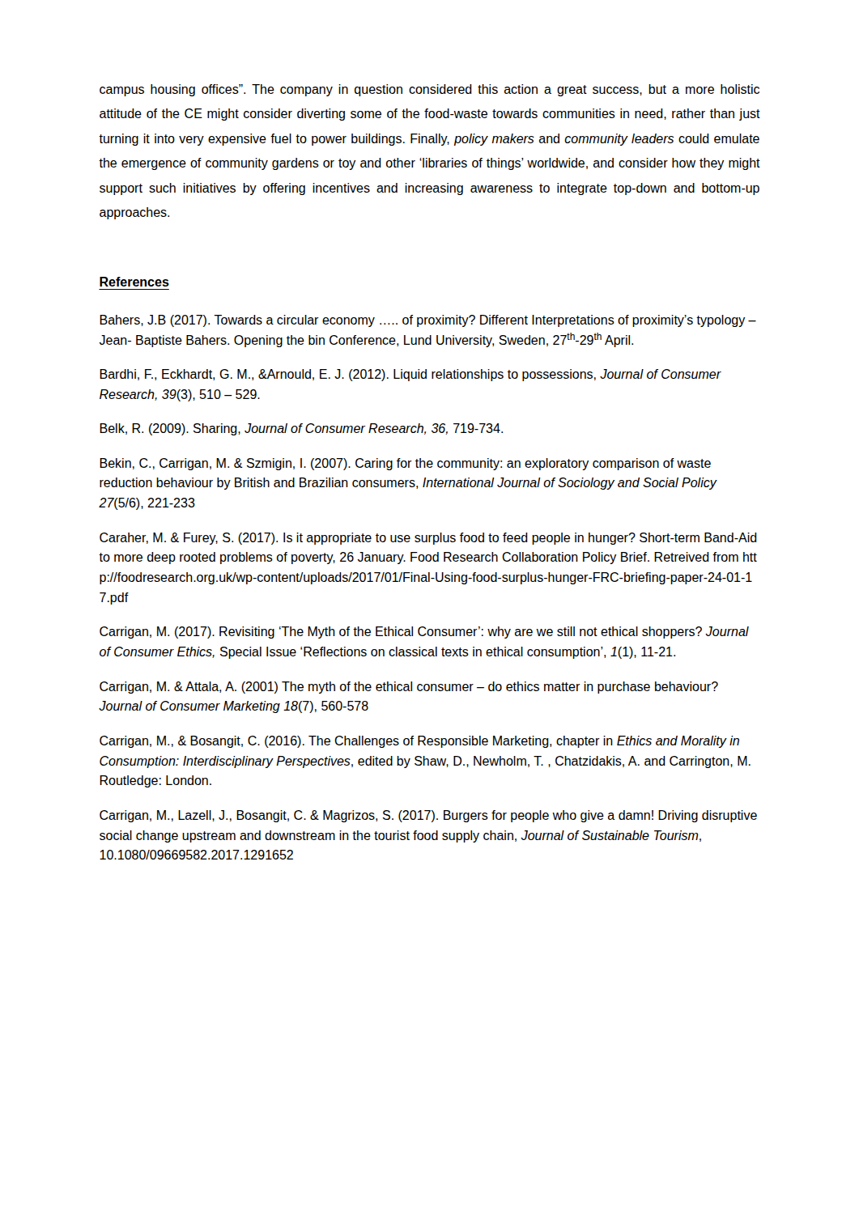campus housing offices”. The company in question considered this action a great success, but a more holistic attitude of the CE might consider diverting some of the food-waste towards communities in need, rather than just turning it into very expensive fuel to power buildings. Finally, policy makers and community leaders could emulate the emergence of community gardens or toy and other ‘libraries of things’ worldwide, and consider how they might support such initiatives by offering incentives and increasing awareness to integrate top-down and bottom-up approaches.
References
Bahers, J.B (2017). Towards a circular economy ….. of proximity? Different Interpretations of proximity’s typology – Jean- Baptiste Bahers. Opening the bin Conference, Lund University, Sweden, 27th-29th April.
Bardhi, F., Eckhardt, G. M., &Arnould, E. J. (2012). Liquid relationships to possessions, Journal of Consumer Research, 39(3), 510 – 529.
Belk, R. (2009). Sharing, Journal of Consumer Research, 36, 719-734.
Bekin, C., Carrigan, M. & Szmigin, I. (2007). Caring for the community: an exploratory comparison of waste reduction behaviour by British and Brazilian consumers, International Journal of Sociology and Social Policy 27(5/6), 221-233
Caraher, M. & Furey, S. (2017). Is it appropriate to use surplus food to feed people in hunger? Short-term Band-Aid to more deep rooted problems of poverty, 26 January. Food Research Collaboration Policy Brief. Retreived from http://foodresearch.org.uk/wp-content/uploads/2017/01/Final-Using-food-surplus-hunger-FRC-briefing-paper-24-01-17.pdf
Carrigan, M. (2017). Revisiting ‘The Myth of the Ethical Consumer’: why are we still not ethical shoppers? Journal of Consumer Ethics, Special Issue ‘Reflections on classical texts in ethical consumption’, 1(1), 11-21.
Carrigan, M. & Attala, A. (2001) The myth of the ethical consumer – do ethics matter in purchase behaviour? Journal of Consumer Marketing 18(7), 560-578
Carrigan, M., & Bosangit, C. (2016). The Challenges of Responsible Marketing, chapter in Ethics and Morality in Consumption: Interdisciplinary Perspectives, edited by Shaw, D., Newholm, T. , Chatzidakis, A. and Carrington, M. Routledge: London.
Carrigan, M., Lazell, J., Bosangit, C. & Magrizos, S. (2017). Burgers for people who give a damn! Driving disruptive social change upstream and downstream in the tourist food supply chain, Journal of Sustainable Tourism, 10.1080/09669582.2017.1291652